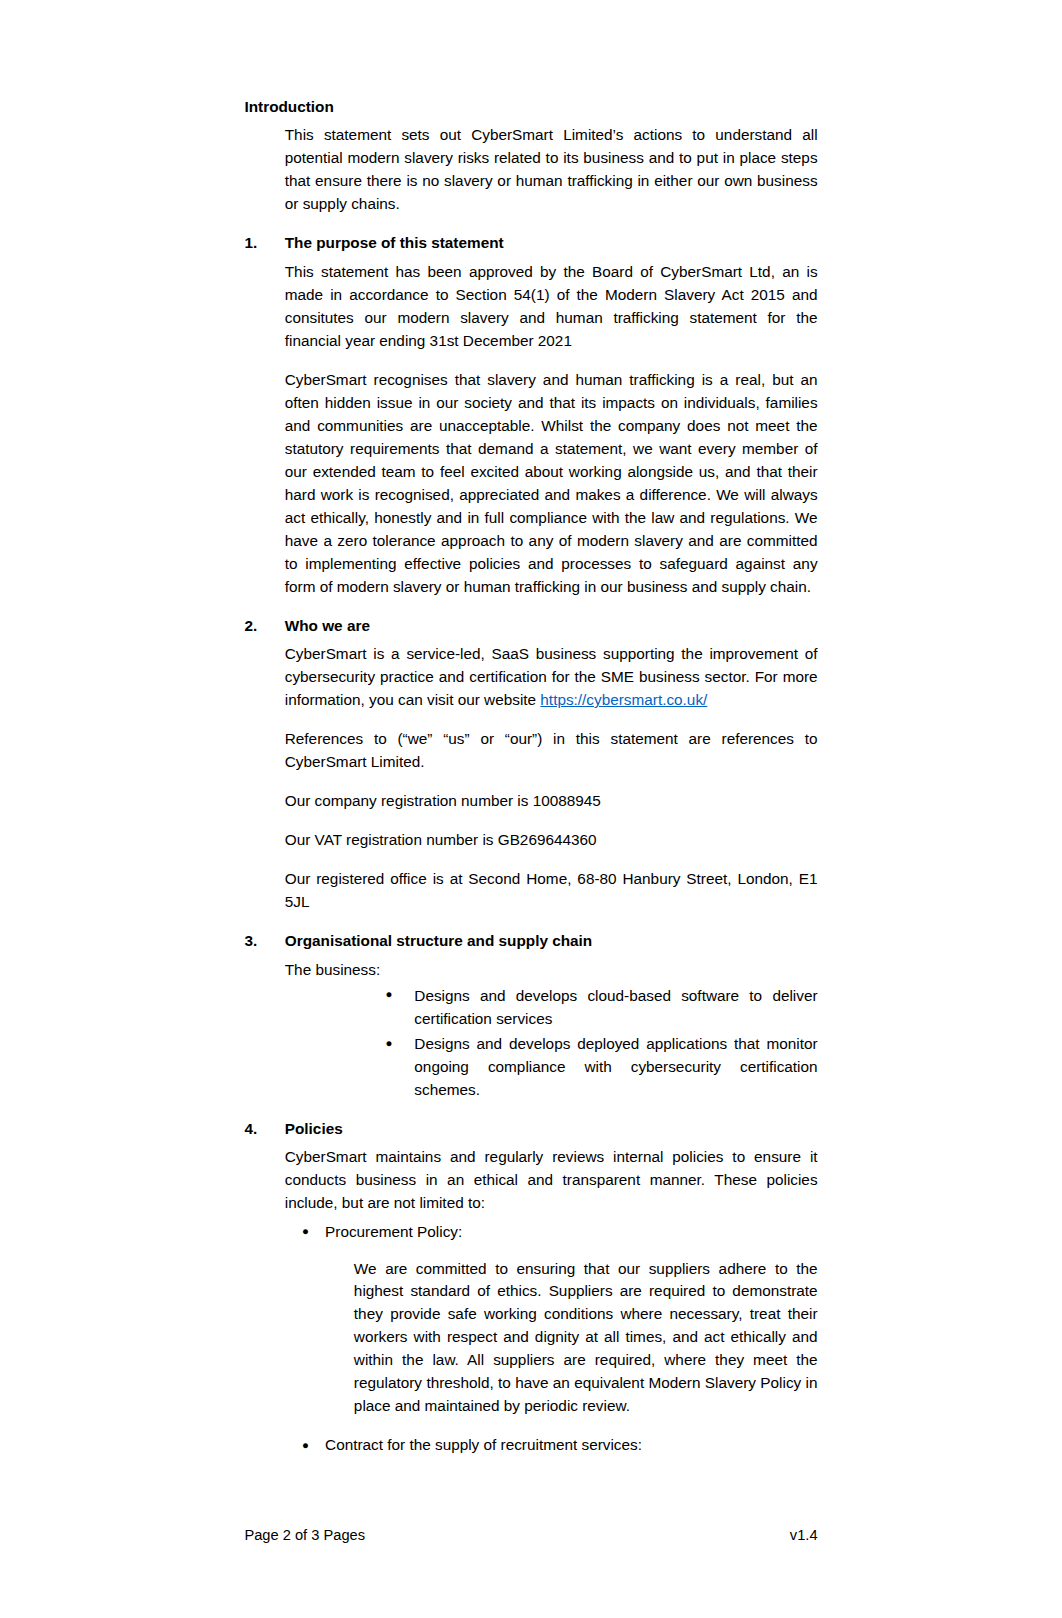Introduction
This statement sets out CyberSmart Limited’s actions to understand all potential modern slavery risks related to its business and to put in place steps that ensure there is no slavery or human trafficking in either our own business or supply chains.
The purpose of this statement
This statement has been approved by the Board of CyberSmart Ltd, an is made in accordance to Section 54(1) of the Modern Slavery Act 2015 and consitutes our modern slavery and human trafficking statement for the financial year ending 31st December 2021
CyberSmart recognises that slavery and human trafficking is a real, but an often hidden issue in our society and that its impacts on individuals, families and communities are unacceptable. Whilst the company does not meet the statutory requirements that demand a statement, we want every member of our extended team to feel excited about working alongside us, and that their hard work is recognised, appreciated and makes a difference. We will always act ethically, honestly and in full compliance with the law and regulations. We have a zero tolerance approach to any of modern slavery and are committed to implementing effective policies and processes to safeguard against any form of modern slavery or human trafficking in our business and supply chain.
Who we are
CyberSmart is a service-led, SaaS business supporting the improvement of cybersecurity practice and certification for the SME business sector. For more information, you can visit our website https://cybersmart.co.uk/
References to (“we” “us” or “our”) in this statement are references to CyberSmart Limited.
Our company registration number is 10088945
Our VAT registration number is GB269644360
Our registered office is at Second Home, 68-80 Hanbury Street, London, E1 5JL
Organisational structure and supply chain
The business:
Designs and develops cloud-based software to deliver certification services
Designs and develops deployed applications that monitor ongoing compliance with cybersecurity certification schemes.
Policies
CyberSmart maintains and regularly reviews internal policies to ensure it conducts business in an ethical and transparent manner. These policies include, but are not limited to:
Procurement Policy:
We are committed to ensuring that our suppliers adhere to the highest standard of ethics. Suppliers are required to demonstrate they provide safe working conditions where necessary, treat their workers with respect and dignity at all times, and act ethically and within the law. All suppliers are required, where they meet the regulatory threshold, to have an equivalent Modern Slavery Policy in place and maintained by periodic review.
Contract for the supply of recruitment services:
Page 2 of 3 Pages v1.4